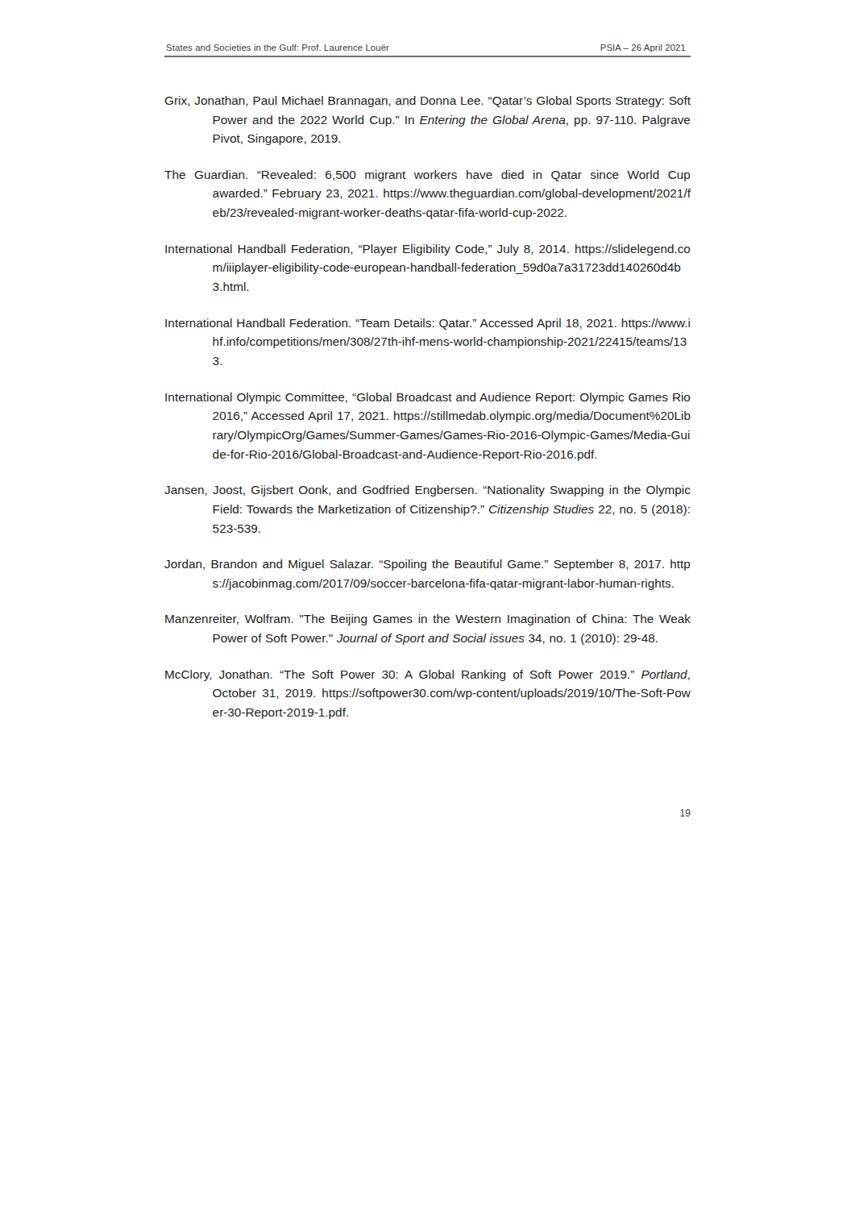States and Societies in the Gulf: Prof. Laurence Louër PSIA – 26 April 2021
Grix, Jonathan, Paul Michael Brannagan, and Donna Lee. “Qatar’s Global Sports Strategy: Soft Power and the 2022 World Cup.” In Entering the Global Arena, pp. 97-110. Palgrave Pivot, Singapore, 2019.
The Guardian. “Revealed: 6,500 migrant workers have died in Qatar since World Cup awarded.” February 23, 2021. https://www.theguardian.com/global-development/2021/feb/23/revealed-migrant-worker-deaths-qatar-fifa-world-cup-2022.
International Handball Federation, “Player Eligibility Code,” July 8, 2014. https://slidelegend.com/iiiplayer-eligibility-code-european-handball-federation_59d0a7a31723dd140260d4b3.html.
International Handball Federation. “Team Details: Qatar.” Accessed April 18, 2021. https://www.ihf.info/competitions/men/308/27th-ihf-mens-world-championship-2021/22415/teams/133.
International Olympic Committee, “Global Broadcast and Audience Report: Olympic Games Rio 2016,” Accessed April 17, 2021. https://stillmedab.olympic.org/media/Document%20Library/OlympicOrg/Games/Summer-Games/Games-Rio-2016-Olympic-Games/Media-Guide-for-Rio-2016/Global-Broadcast-and-Audience-Report-Rio-2016.pdf.
Jansen, Joost, Gijsbert Oonk, and Godfried Engbersen. “Nationality Swapping in the Olympic Field: Towards the Marketization of Citizenship?.” Citizenship Studies 22, no. 5 (2018): 523-539.
Jordan, Brandon and Miguel Salazar. “Spoiling the Beautiful Game.” September 8, 2017. https://jacobinmag.com/2017/09/soccer-barcelona-fifa-qatar-migrant-labor-human-rights.
Manzenreiter, Wolfram. "The Beijing Games in the Western Imagination of China: The Weak Power of Soft Power." Journal of Sport and Social issues 34, no. 1 (2010): 29-48.
McClory, Jonathan. “The Soft Power 30: A Global Ranking of Soft Power 2019.” Portland, October 31, 2019. https://softpower30.com/wp-content/uploads/2019/10/The-Soft-Power-30-Report-2019-1.pdf.
19